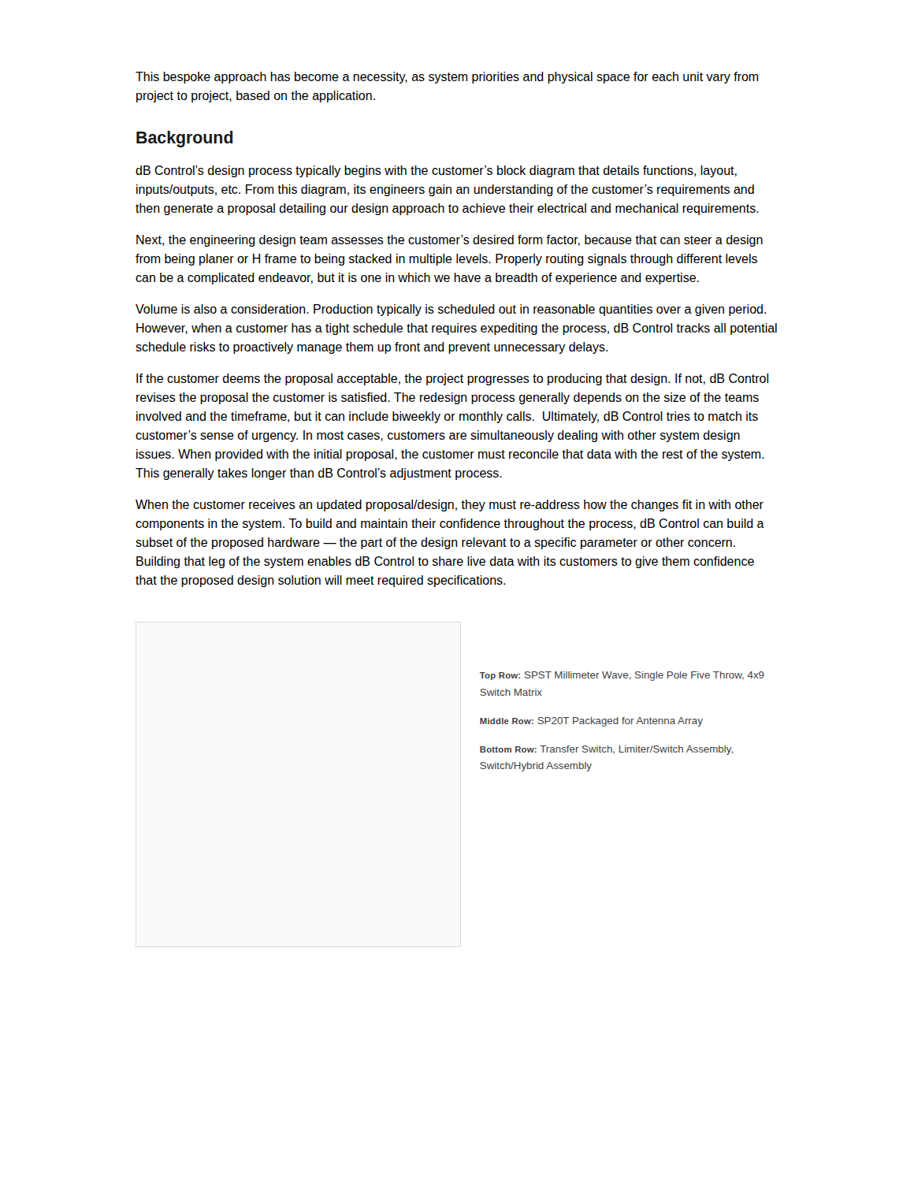This bespoke approach has become a necessity, as system priorities and physical space for each unit vary from project to project, based on the application.
Background
dB Control’s design process typically begins with the customer’s block diagram that details functions, layout, inputs/outputs, etc. From this diagram, its engineers gain an understanding of the customer’s requirements and then generate a proposal detailing our design approach to achieve their electrical and mechanical requirements.
Next, the engineering design team assesses the customer’s desired form factor, because that can steer a design from being planer or H frame to being stacked in multiple levels. Properly routing signals through different levels can be a complicated endeavor, but it is one in which we have a breadth of experience and expertise.
Volume is also a consideration. Production typically is scheduled out in reasonable quantities over a given period. However, when a customer has a tight schedule that requires expediting the process, dB Control tracks all potential schedule risks to proactively manage them up front and prevent unnecessary delays.
If the customer deems the proposal acceptable, the project progresses to producing that design. If not, dB Control revises the proposal the customer is satisfied. The redesign process generally depends on the size of the teams involved and the timeframe, but it can include biweekly or monthly calls. Ultimately, dB Control tries to match its customer’s sense of urgency. In most cases, customers are simultaneously dealing with other system design issues. When provided with the initial proposal, the customer must reconcile that data with the rest of the system. This generally takes longer than dB Control’s adjustment process.
When the customer receives an updated proposal/design, they must re-address how the changes fit in with other components in the system. To build and maintain their confidence throughout the process, dB Control can build a subset of the proposed hardware — the part of the design relevant to a specific parameter or other concern. Building that leg of the system enables dB Control to share live data with its customers to give them confidence that the proposed design solution will meet required specifications.
Top Row: SPST Millimeter Wave, Single Pole Five Throw, 4x9 Switch Matrix
Middle Row: SP20T Packaged for Antenna Array
Bottom Row: Transfer Switch, Limiter/Switch Assembly, Switch/Hybrid Assembly